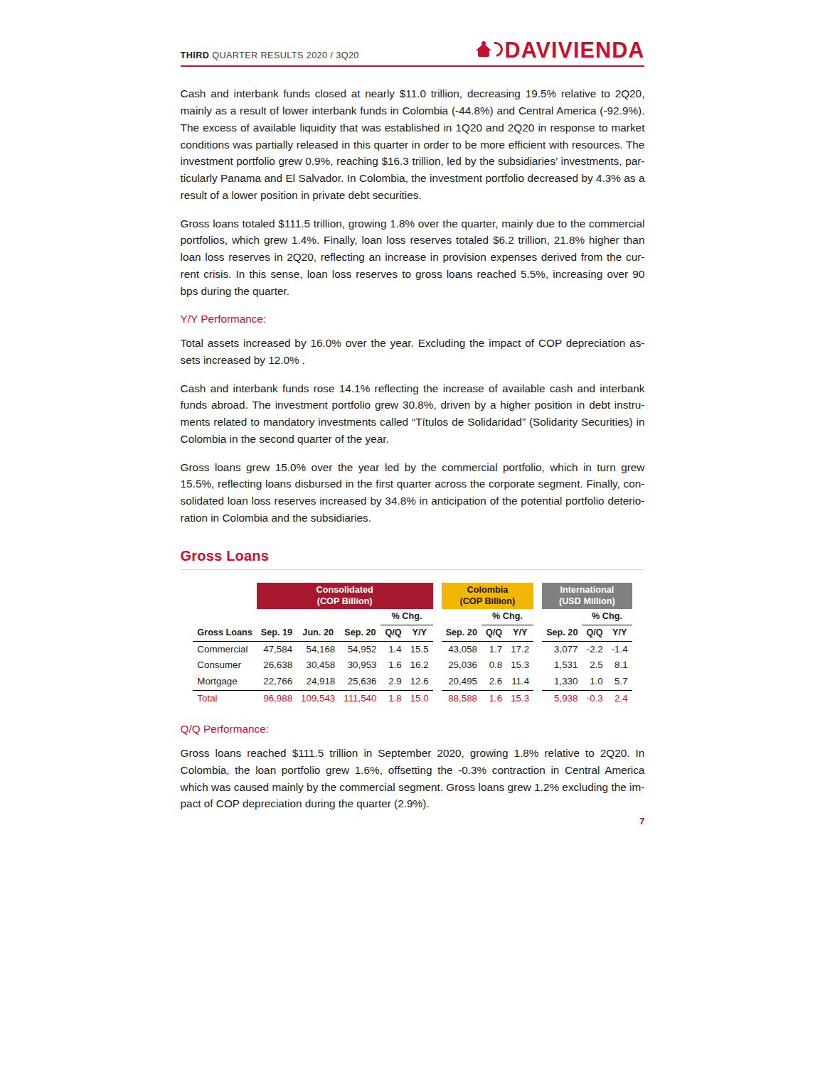THIRD QUARTER RESULTS 2020 / 3Q20
DAVIVIENDA
Cash and interbank funds closed at nearly $11.0 trillion, decreasing 19.5% relative to 2Q20, mainly as a result of lower interbank funds in Colombia (-44.8%) and Central America (-92.9%). The excess of available liquidity that was established in 1Q20 and 2Q20 in response to market conditions was partially released in this quarter in order to be more efficient with resources. The investment portfolio grew 0.9%, reaching $16.3 trillion, led by the subsidiaries’ investments, particularly Panama and El Salvador. In Colombia, the investment portfolio decreased by 4.3% as a result of a lower position in private debt securities.
Gross loans totaled $111.5 trillion, growing 1.8% over the quarter, mainly due to the commercial portfolios, which grew 1.4%. Finally, loan loss reserves totaled $6.2 trillion, 21.8% higher than loan loss reserves in 2Q20, reflecting an increase in provision expenses derived from the current crisis. In this sense, loan loss reserves to gross loans reached 5.5%, increasing over 90 bps during the quarter.
Y/Y Performance:
Total assets increased by 16.0% over the year. Excluding the impact of COP depreciation assets increased by 12.0% .
Cash and interbank funds rose 14.1% reflecting the increase of available cash and interbank funds abroad. The investment portfolio grew 30.8%, driven by a higher position in debt instruments related to mandatory investments called “Títulos de Solidaridad” (Solidarity Securities) in Colombia in the second quarter of the year.
Gross loans grew 15.0% over the year led by the commercial portfolio, which in turn grew 15.5%, reflecting loans disbursed in the first quarter across the corporate segment. Finally, consolidated loan loss reserves increased by 34.8% in anticipation of the potential portfolio deterioration in Colombia and the subsidiaries.
Gross Loans
| | Consolidated (COP Billion) | | Colombia (COP Billion) | | International (USD Million) |
| --- | --- | --- | --- | --- | --- |
| | | | | % Chg. | | | % Chg. | | | % Chg. |
| Gross Loans | Sep. 19 | Jun. 20 | Sep. 20 | Q/Q | Y/Y | | Sep. 20 | Q/Q | Y/Y | | Sep. 20 | Q/Q | Y/Y |
| Commercial | 47,584 | 54,168 | 54,952 | 1.4 | 15.5 | | 43,058 | 1.7 | 17.2 | | 3,077 | -2.2 | -1.4 |
| Consumer | 26,638 | 30,458 | 30,953 | 1.6 | 16.2 | | 25,036 | 0.8 | 15.3 | | 1,531 | 2.5 | 8.1 |
| Mortgage | 22,766 | 24,918 | 25,636 | 2.9 | 12.6 | | 20,495 | 2.6 | 11.4 | | 1,330 | 1.0 | 5.7 |
| Total | 96,988 | 109,543 | 111,540 | 1.8 | 15.0 | | 88,588 | 1.6 | 15.3 | | 5,938 | -0.3 | 2.4 |
Q/Q Performance:
Gross loans reached $111.5 trillion in September 2020, growing 1.8% relative to 2Q20. In Colombia, the loan portfolio grew 1.6%, offsetting the -0.3% contraction in Central America which was caused mainly by the commercial segment. Gross loans grew 1.2% excluding the impact of COP depreciation during the quarter (2.9%).
7